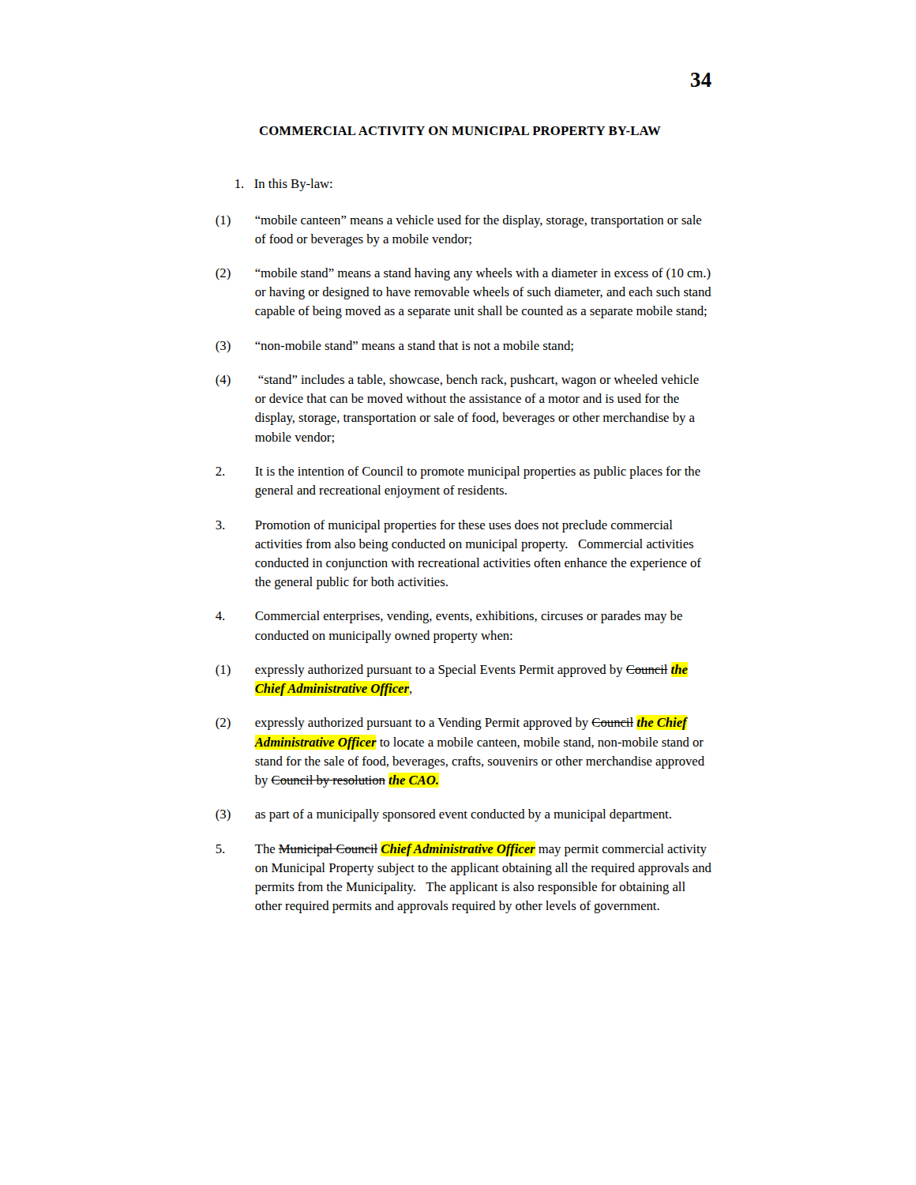34
COMMERCIAL ACTIVITY ON MUNICIPAL PROPERTY BY-LAW
1. In this By-law:
(1)
“mobile canteen” means a vehicle used for the display, storage, transportation or sale of food or beverages by a mobile vendor;
(2)
“mobile stand” means a stand having any wheels with a diameter in excess of (10 cm.) or having or designed to have removable wheels of such diameter, and each such stand capable of being moved as a separate unit shall be counted as a separate mobile stand;
(3)
“non-mobile stand” means a stand that is not a mobile stand;
(4)
“stand” includes a table, showcase, bench rack, pushcart, wagon or wheeled vehicle or device that can be moved without the assistance of a motor and is used for the display, storage, transportation or sale of food, beverages or other merchandise by a mobile vendor;
2.
It is the intention of Council to promote municipal properties as public places for the general and recreational enjoyment of residents.
3.
Promotion of municipal properties for these uses does not preclude commercial activities from also being conducted on municipal property. Commercial activities conducted in conjunction with recreational activities often enhance the experience of the general public for both activities.
4.
Commercial enterprises, vending, events, exhibitions, circuses or parades may be conducted on municipally owned property when:
(1)
expressly authorized pursuant to a Special Events Permit approved by Council the Chief Administrative Officer,
(2)
expressly authorized pursuant to a Vending Permit approved by Council the Chief Administrative Officer to locate a mobile canteen, mobile stand, non-mobile stand or stand for the sale of food, beverages, crafts, souvenirs or other merchandise approved by Council by resolution the CAO.
(3)
as part of a municipally sponsored event conducted by a municipal department.
5.
The Municipal Council Chief Administrative Officer may permit commercial activity on Municipal Property subject to the applicant obtaining all the required approvals and permits from the Municipality. The applicant is also responsible for obtaining all other required permits and approvals required by other levels of government.